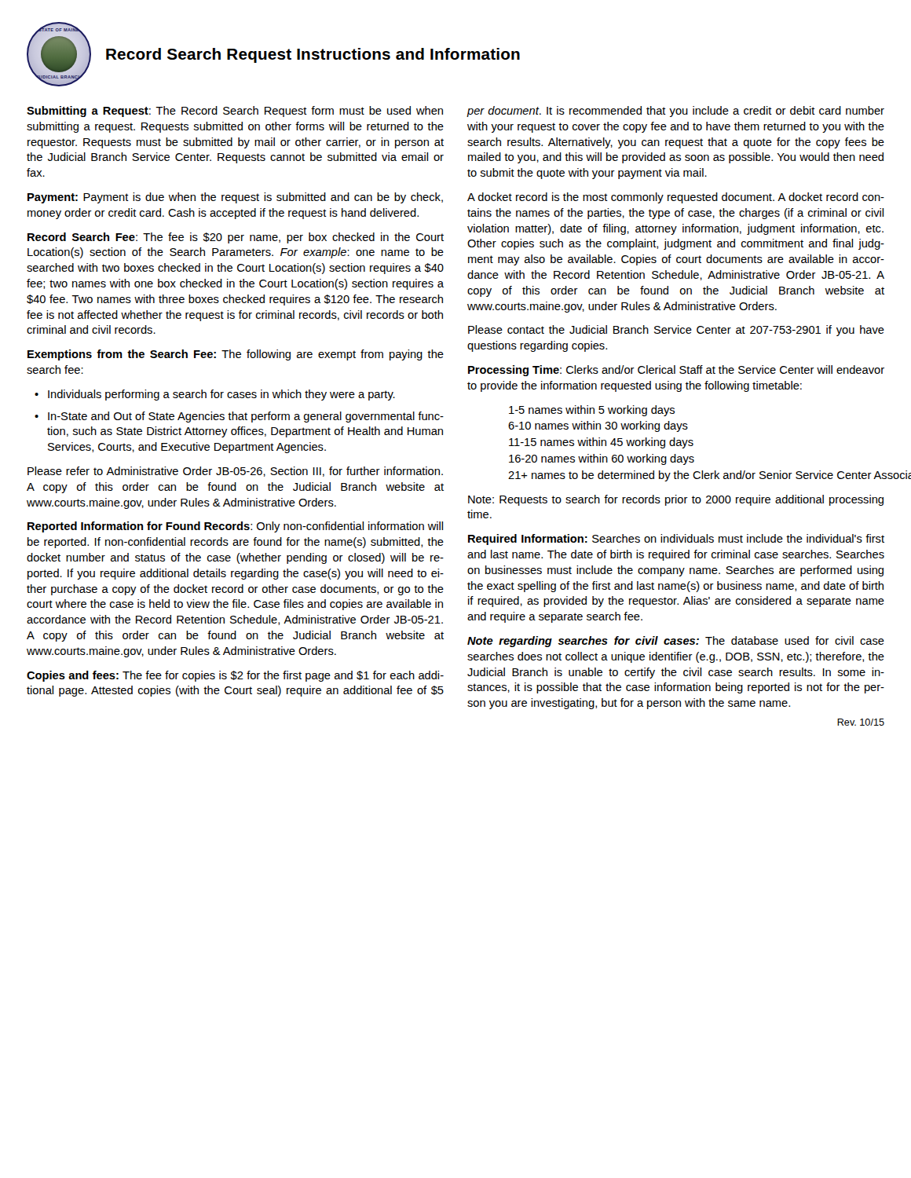Record Search Request Instructions and Information
Submitting a Request: The Record Search Request form must be used when submitting a request. Requests submitted on other forms will be returned to the requestor. Requests must be submitted by mail or other carrier, or in person at the Judicial Branch Service Center. Requests cannot be submitted via email or fax.
Payment: Payment is due when the request is submitted and can be by check, money order or credit card. Cash is accepted if the request is hand delivered.
Record Search Fee: The fee is $20 per name, per box checked in the Court Location(s) section of the Search Parameters. For example: one name to be searched with two boxes checked in the Court Location(s) section requires a $40 fee; two names with one box checked in the Court Location(s) section requires a $40 fee. Two names with three boxes checked requires a $120 fee. The research fee is not affected whether the request is for criminal records, civil records or both criminal and civil records.
Exemptions from the Search Fee: The following are exempt from paying the search fee:
Individuals performing a search for cases in which they were a party.
In-State and Out of State Agencies that perform a general governmental function, such as State District Attorney offices, Department of Health and Human Services, Courts, and Executive Department Agencies.
Please refer to Administrative Order JB-05-26, Section III, for further information. A copy of this order can be found on the Judicial Branch website at www.courts.maine.gov, under Rules & Administrative Orders.
Reported Information for Found Records: Only non-confidential information will be reported. If non-confidential records are found for the name(s) submitted, the docket number and status of the case (whether pending or closed) will be reported. If you require additional details regarding the case(s) you will need to either purchase a copy of the docket record or other case documents, or go to the court where the case is held to view the file. Case files and copies are available in accordance with the Record Retention Schedule, Administrative Order JB-05-21. A copy of this order can be found on the Judicial Branch website at www.courts.maine.gov, under Rules & Administrative Orders.
Copies and fees: The fee for copies is $2 for the first page and $1 for each additional page. Attested copies (with the Court seal) require an additional fee of $5 per document. It is recommended that you include a credit or debit card number with your request to cover the copy fee and to have them returned to you with the search results. Alternatively, you can request that a quote for the copy fees be mailed to you, and this will be provided as soon as possible. You would then need to submit the quote with your payment via mail.
A docket record is the most commonly requested document. A docket record contains the names of the parties, the type of case, the charges (if a criminal or civil violation matter), date of filing, attorney information, judgment information, etc. Other copies such as the complaint, judgment and commitment and final judgment may also be available. Copies of court documents are available in accordance with the Record Retention Schedule, Administrative Order JB-05-21. A copy of this order can be found on the Judicial Branch website at www.courts.maine.gov, under Rules & Administrative Orders.
Please contact the Judicial Branch Service Center at 207-753-2901 if you have questions regarding copies.
Processing Time: Clerks and/or Clerical Staff at the Service Center will endeavor to provide the information requested using the following timetable:
1-5 names within 5 working days
6-10 names within 30 working days
11-15 names within 45 working days
16-20 names within 60 working days
21+ names to be determined by the Clerk and/or Senior Service Center Associate
Note: Requests to search for records prior to 2000 require additional processing time.
Required Information: Searches on individuals must include the individual's first and last name. The date of birth is required for criminal case searches. Searches on businesses must include the company name. Searches are performed using the exact spelling of the first and last name(s) or business name, and date of birth if required, as provided by the requestor. Alias' are considered a separate name and require a separate search fee.
Note regarding searches for civil cases: The database used for civil case searches does not collect a unique identifier (e.g., DOB, SSN, etc.); therefore, the Judicial Branch is unable to certify the civil case search results. In some instances, it is possible that the case information being reported is not for the person you are investigating, but for a person with the same name.
Rev. 10/15